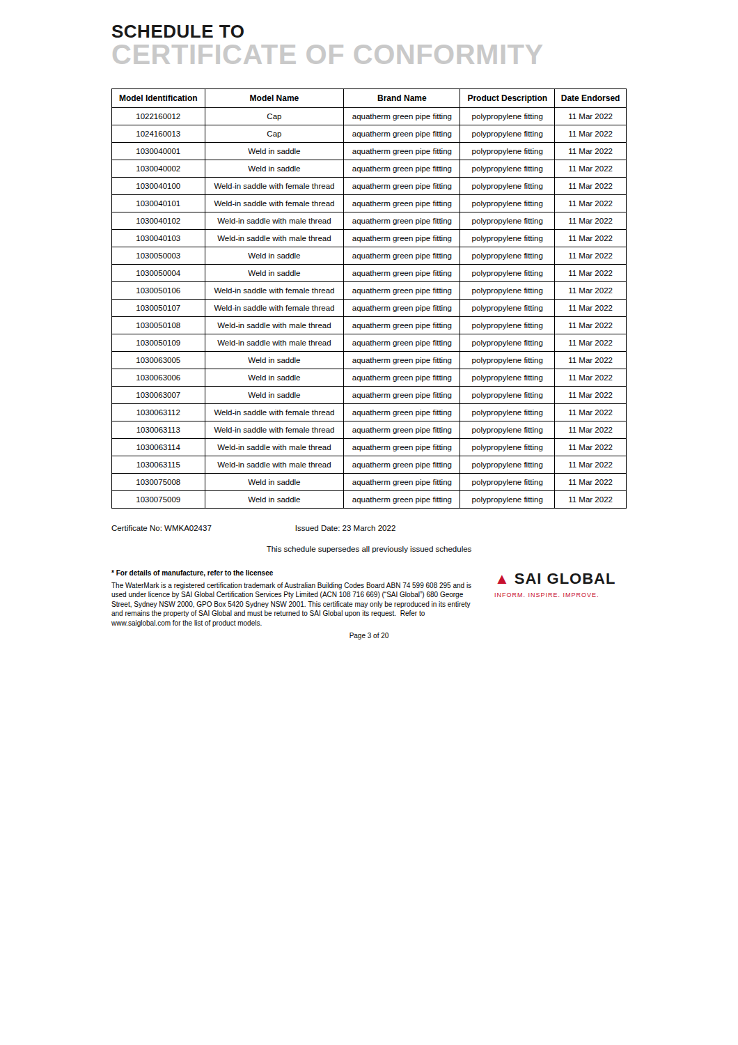SCHEDULE TO
CERTIFICATE OF CONFORMITY
| Model Identification | Model Name | Brand Name | Product Description | Date Endorsed |
| --- | --- | --- | --- | --- |
| 1022160012 | Cap | aquatherm green pipe fitting | polypropylene fitting | 11 Mar 2022 |
| 1024160013 | Cap | aquatherm green pipe fitting | polypropylene fitting | 11 Mar 2022 |
| 1030040001 | Weld in saddle | aquatherm green pipe fitting | polypropylene fitting | 11 Mar 2022 |
| 1030040002 | Weld in saddle | aquatherm green pipe fitting | polypropylene fitting | 11 Mar 2022 |
| 1030040100 | Weld-in saddle with female thread | aquatherm green pipe fitting | polypropylene fitting | 11 Mar 2022 |
| 1030040101 | Weld-in saddle with female thread | aquatherm green pipe fitting | polypropylene fitting | 11 Mar 2022 |
| 1030040102 | Weld-in saddle with male thread | aquatherm green pipe fitting | polypropylene fitting | 11 Mar 2022 |
| 1030040103 | Weld-in saddle with male thread | aquatherm green pipe fitting | polypropylene fitting | 11 Mar 2022 |
| 1030050003 | Weld in saddle | aquatherm green pipe fitting | polypropylene fitting | 11 Mar 2022 |
| 1030050004 | Weld in saddle | aquatherm green pipe fitting | polypropylene fitting | 11 Mar 2022 |
| 1030050106 | Weld-in saddle with female thread | aquatherm green pipe fitting | polypropylene fitting | 11 Mar 2022 |
| 1030050107 | Weld-in saddle with female thread | aquatherm green pipe fitting | polypropylene fitting | 11 Mar 2022 |
| 1030050108 | Weld-in saddle with male thread | aquatherm green pipe fitting | polypropylene fitting | 11 Mar 2022 |
| 1030050109 | Weld-in saddle with male thread | aquatherm green pipe fitting | polypropylene fitting | 11 Mar 2022 |
| 1030063005 | Weld in saddle | aquatherm green pipe fitting | polypropylene fitting | 11 Mar 2022 |
| 1030063006 | Weld in saddle | aquatherm green pipe fitting | polypropylene fitting | 11 Mar 2022 |
| 1030063007 | Weld in saddle | aquatherm green pipe fitting | polypropylene fitting | 11 Mar 2022 |
| 1030063112 | Weld-in saddle with female thread | aquatherm green pipe fitting | polypropylene fitting | 11 Mar 2022 |
| 1030063113 | Weld-in saddle with female thread | aquatherm green pipe fitting | polypropylene fitting | 11 Mar 2022 |
| 1030063114 | Weld-in saddle with male thread | aquatherm green pipe fitting | polypropylene fitting | 11 Mar 2022 |
| 1030063115 | Weld-in saddle with male thread | aquatherm green pipe fitting | polypropylene fitting | 11 Mar 2022 |
| 1030075008 | Weld in saddle | aquatherm green pipe fitting | polypropylene fitting | 11 Mar 2022 |
| 1030075009 | Weld in saddle | aquatherm green pipe fitting | polypropylene fitting | 11 Mar 2022 |
Certificate No: WMKA02437 Issued Date: 23 March 2022
This schedule supersedes all previously issued schedules
* For details of manufacture, refer to the licensee
The WaterMark is a registered certification trademark of Australian Building Codes Board ABN 74 599 608 295 and is used under licence by SAI Global Certification Services Pty Limited (ACN 108 716 669) (“SAI Global”) 680 George Street, Sydney NSW 2000, GPO Box 5420 Sydney NSW 2001. This certificate may only be reproduced in its entirety and remains the property of SAI Global and must be returned to SAI Global upon its request. Refer to www.saiglobal.com for the list of product models.
▲SAI GLOBAL
INFORM. INSPIRE. IMPROVE.
Page 3 of 20